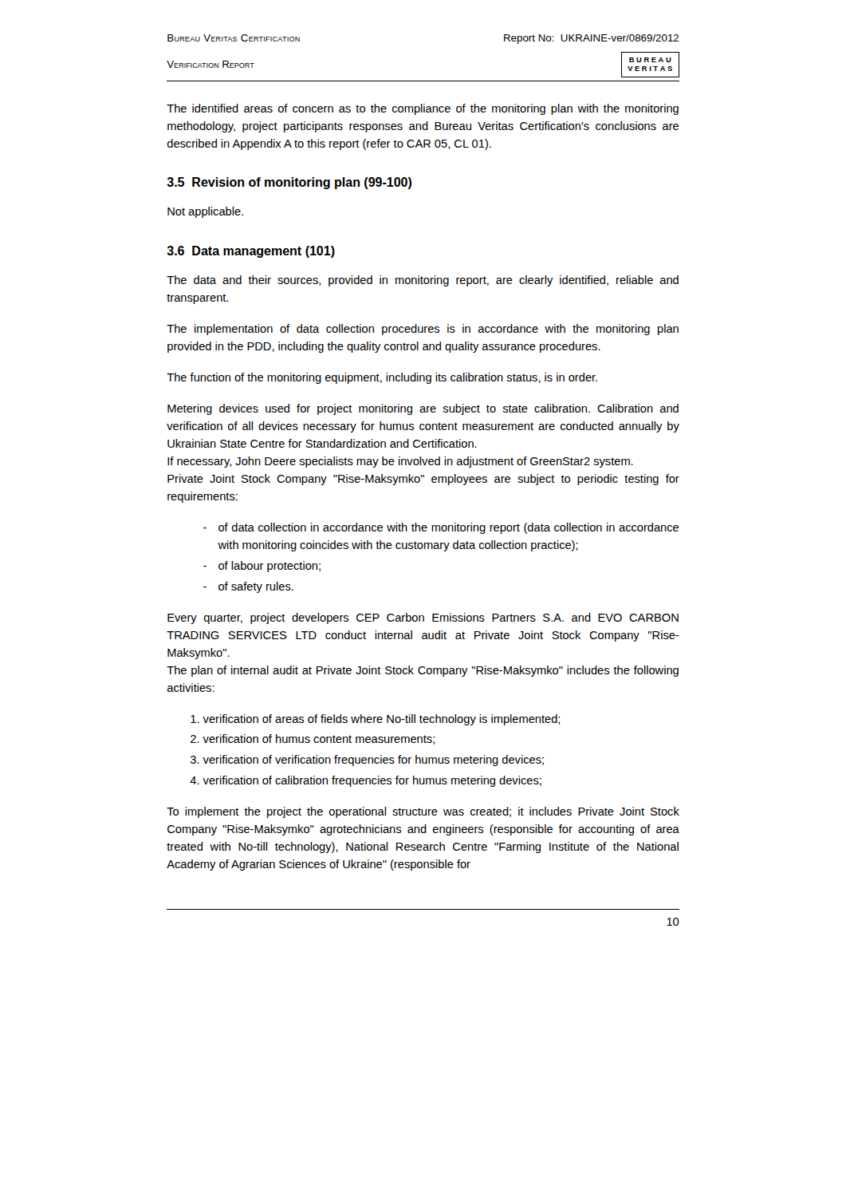Bureau Veritas Certification
Report No: UKRAINE-ver/0869/2012
Verification Report
B U R E A U
V E R I T A S
The identified areas of concern as to the compliance of the monitoring plan with the monitoring methodology, project participants responses and Bureau Veritas Certification's conclusions are described in Appendix A to this report (refer to CAR 05, CL 01).
3.5 Revision of monitoring plan (99-100)
Not applicable.
3.6 Data management (101)
The data and their sources, provided in monitoring report, are clearly identified, reliable and transparent.
The implementation of data collection procedures is in accordance with the monitoring plan provided in the PDD, including the quality control and quality assurance procedures.
The function of the monitoring equipment, including its calibration status, is in order.
Metering devices used for project monitoring are subject to state calibration. Calibration and verification of all devices necessary for humus content measurement are conducted annually by Ukrainian State Centre for Standardization and Certification.
If necessary, John Deere specialists may be involved in adjustment of GreenStar2 system.
Private Joint Stock Company "Rise-Maksymko" employees are subject to periodic testing for requirements:
of data collection in accordance with the monitoring report (data collection in accordance with monitoring coincides with the customary data collection practice);
of labour protection;
of safety rules.
Every quarter, project developers CEP Carbon Emissions Partners S.A. and EVO CARBON TRADING SERVICES LTD conduct internal audit at Private Joint Stock Company "Rise-Maksymko".
The plan of internal audit at Private Joint Stock Company "Rise-Maksymko" includes the following activities:
verification of areas of fields where No-till technology is implemented;
verification of humus content measurements;
verification of verification frequencies for humus metering devices;
verification of calibration frequencies for humus metering devices;
To implement the project the operational structure was created; it includes Private Joint Stock Company "Rise-Maksymko" agrotechnicians and engineers (responsible for accounting of area treated with No-till technology), National Research Centre "Farming Institute of the National Academy of Agrarian Sciences of Ukraine" (responsible for
10